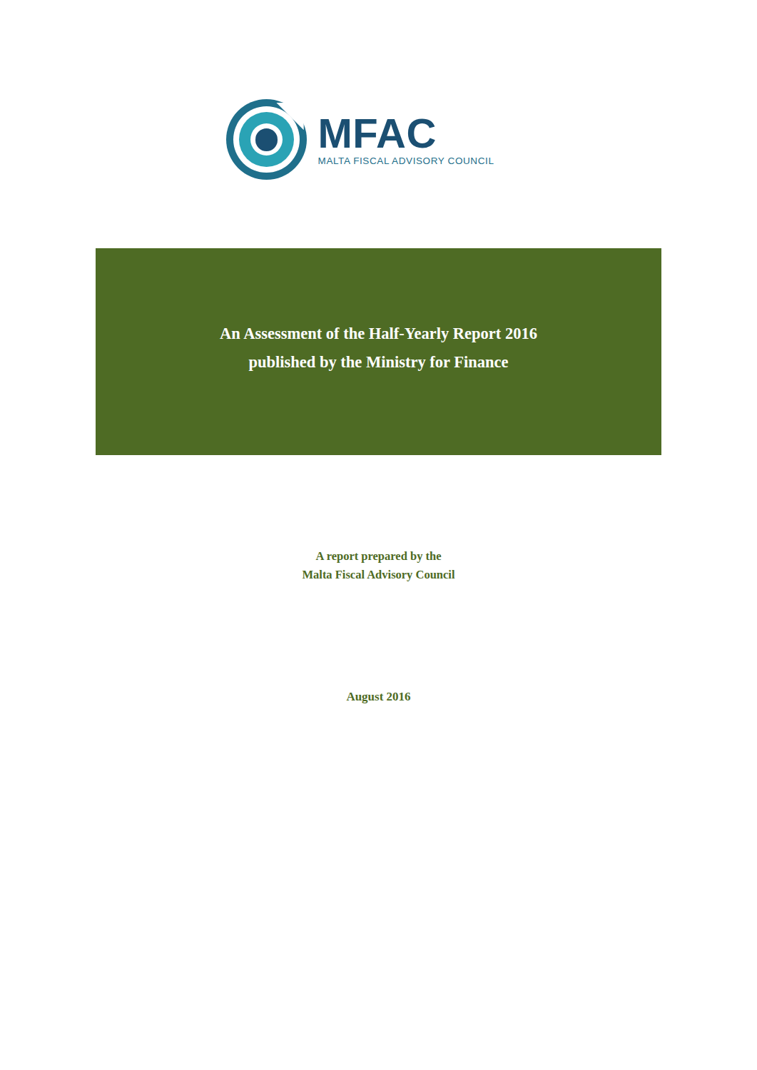MFAC
MALTA FISCAL ADVISORY COUNCIL
An Assessment of the Half-Yearly Report 2016
published by the Ministry for Finance
A report prepared by the
Malta Fiscal Advisory Council
August 2016